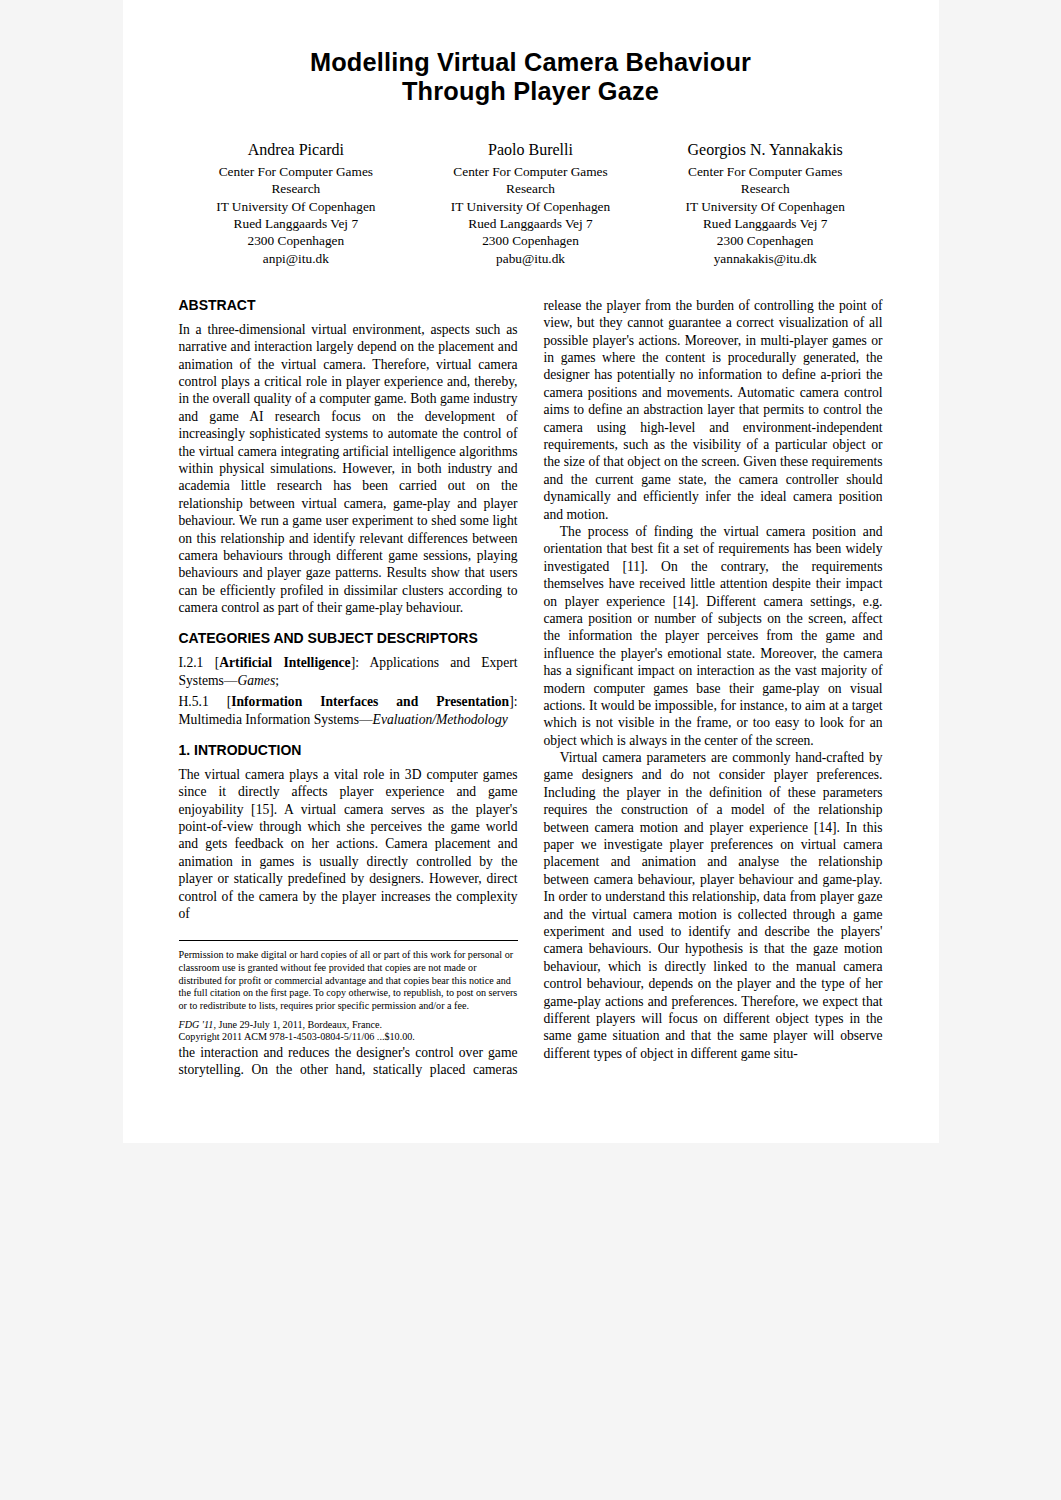Modelling Virtual Camera Behaviour
Through Player Gaze
Andrea Picardi
Center For Computer Games
Research
IT University Of Copenhagen
Rued Langgaards Vej 7
2300 Copenhagen
anpi@itu.dk
Paolo Burelli
Center For Computer Games
Research
IT University Of Copenhagen
Rued Langgaards Vej 7
2300 Copenhagen
pabu@itu.dk
Georgios N. Yannakakis
Center For Computer Games
Research
IT University Of Copenhagen
Rued Langgaards Vej 7
2300 Copenhagen
yannakakis@itu.dk
ABSTRACT
In a three-dimensional virtual environment, aspects such as narrative and interaction largely depend on the placement and animation of the virtual camera. Therefore, virtual camera control plays a critical role in player experience and, thereby, in the overall quality of a computer game. Both game industry and game AI research focus on the development of increasingly sophisticated systems to automate the control of the virtual camera integrating artificial intelligence algorithms within physical simulations. However, in both industry and academia little research has been carried out on the relationship between virtual camera, game-play and player behaviour. We run a game user experiment to shed some light on this relationship and identify relevant differences between camera behaviours through different game sessions, playing behaviours and player gaze patterns. Results show that users can be efficiently profiled in dissimilar clusters according to camera control as part of their game-play behaviour.
Categories and Subject Descriptors
I.2.1 [Artificial Intelligence]: Applications and Expert Systems—Games;
H.5.1 [Information Interfaces and Presentation]: Multimedia Information Systems—Evaluation/Methodology
1. INTRODUCTION
The virtual camera plays a vital role in 3D computer games since it directly affects player experience and game enjoyability [15]. A virtual camera serves as the player's point-of-view through which she perceives the game world and gets feedback on her actions. Camera placement and animation in games is usually directly controlled by the player or statically predefined by designers. However, direct control of the camera by the player increases the complexity of
Permission to make digital or hard copies of all or part of this work for personal or classroom use is granted without fee provided that copies are not made or distributed for profit or commercial advantage and that copies bear this notice and the full citation on the first page. To copy otherwise, to republish, to post on servers or to redistribute to lists, requires prior specific permission and/or a fee.
FDG '11, June 29-July 1, 2011, Bordeaux, France.
Copyright 2011 ACM 978-1-4503-0804-5/11/06 ...$10.00.
the interaction and reduces the designer's control over game storytelling. On the other hand, statically placed cameras release the player from the burden of controlling the point of view, but they cannot guarantee a correct visualization of all possible player's actions. Moreover, in multi-player games or in games where the content is procedurally generated, the designer has potentially no information to define a-priori the camera positions and movements. Automatic camera control aims to define an abstraction layer that permits to control the camera using high-level and environment-independent requirements, such as the visibility of a particular object or the size of that object on the screen. Given these requirements and the current game state, the camera controller should dynamically and efficiently infer the ideal camera position and motion.
The process of finding the virtual camera position and orientation that best fit a set of requirements has been widely investigated [11]. On the contrary, the requirements themselves have received little attention despite their impact on player experience [14]. Different camera settings, e.g. camera position or number of subjects on the screen, affect the information the player perceives from the game and influence the player's emotional state. Moreover, the camera has a significant impact on interaction as the vast majority of modern computer games base their game-play on visual actions. It would be impossible, for instance, to aim at a target which is not visible in the frame, or too easy to look for an object which is always in the center of the screen.
Virtual camera parameters are commonly hand-crafted by game designers and do not consider player preferences. Including the player in the definition of these parameters requires the construction of a model of the relationship between camera motion and player experience [14]. In this paper we investigate player preferences on virtual camera placement and animation and analyse the relationship between camera behaviour, player behaviour and game-play. In order to understand this relationship, data from player gaze and the virtual camera motion is collected through a game experiment and used to identify and describe the players' camera behaviours. Our hypothesis is that the gaze motion behaviour, which is directly linked to the manual camera control behaviour, depends on the player and the type of her game-play actions and preferences. Therefore, we expect that different players will focus on different object types in the same game situation and that the same player will observe different types of object in different game situ-